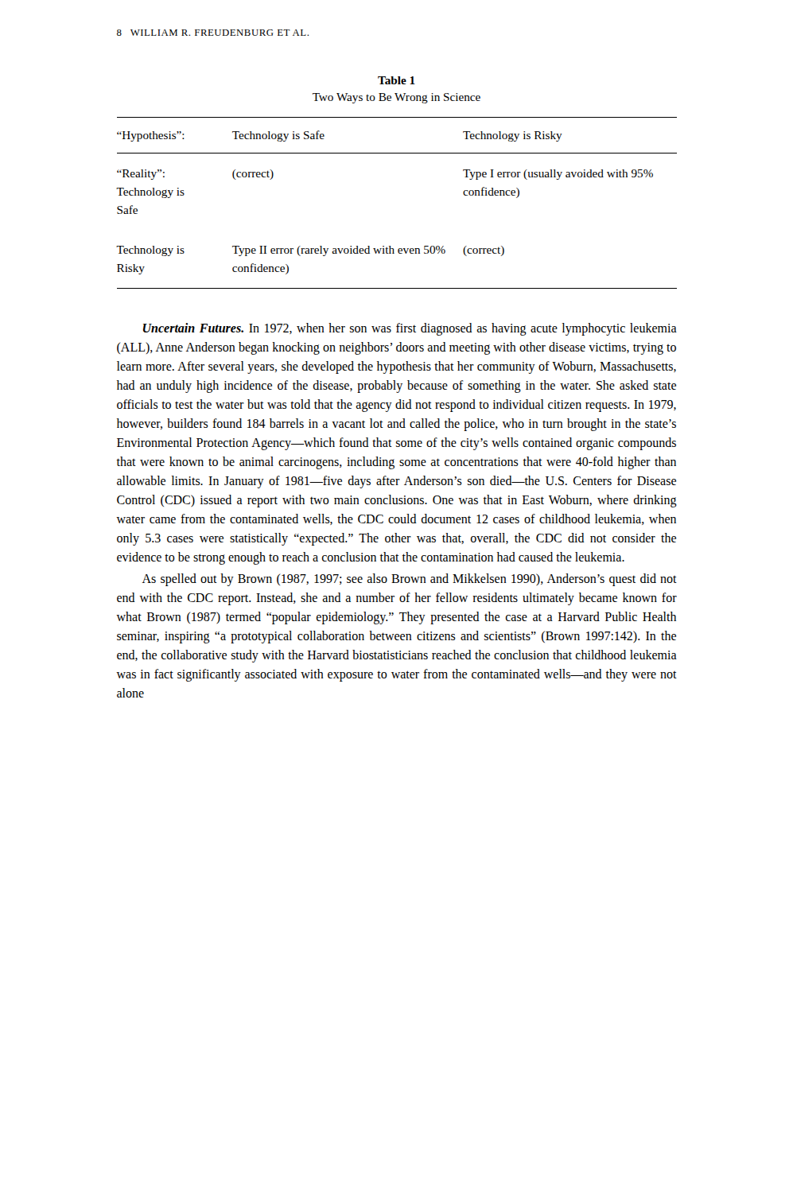8 WILLIAM R. FREUDENBURG ET AL.
Table 1 Two Ways to Be Wrong in Science
| “Hypothesis”: | Technology is Safe | Technology is Risky |
| --- | --- | --- |
| “Reality”: Technology is Safe | (correct) | Type I error (usually avoided with 95% confidence) |
| Technology is Risky | Type II error (rarely avoided with even 50% confidence) | (correct) |
Uncertain Futures. In 1972, when her son was first diagnosed as having acute lymphocytic leukemia (ALL), Anne Anderson began knocking on neighbors’ doors and meeting with other disease victims, trying to learn more. After several years, she developed the hypothesis that her community of Woburn, Massachusetts, had an unduly high incidence of the disease, probably because of something in the water. She asked state officials to test the water but was told that the agency did not respond to individual citizen requests. In 1979, however, builders found 184 barrels in a vacant lot and called the police, who in turn brought in the state’s Environmental Protection Agency—which found that some of the city’s wells contained organic compounds that were known to be animal carcinogens, including some at concentrations that were 40-fold higher than allowable limits. In January of 1981—five days after Anderson’s son died—the U.S. Centers for Disease Control (CDC) issued a report with two main conclusions. One was that in East Woburn, where drinking water came from the contaminated wells, the CDC could document 12 cases of childhood leukemia, when only 5.3 cases were statistically “expected.” The other was that, overall, the CDC did not consider the evidence to be strong enough to reach a conclusion that the contamination had caused the leukemia.
As spelled out by Brown (1987, 1997; see also Brown and Mikkelsen 1990), Anderson’s quest did not end with the CDC report. Instead, she and a number of her fellow residents ultimately became known for what Brown (1987) termed “popular epidemiology.” They presented the case at a Harvard Public Health seminar, inspiring “a prototypical collaboration between citizens and scientists” (Brown 1997:142). In the end, the collaborative study with the Harvard biostatisticians reached the conclusion that childhood leukemia was in fact significantly associated with exposure to water from the contaminated wells—and they were not alone